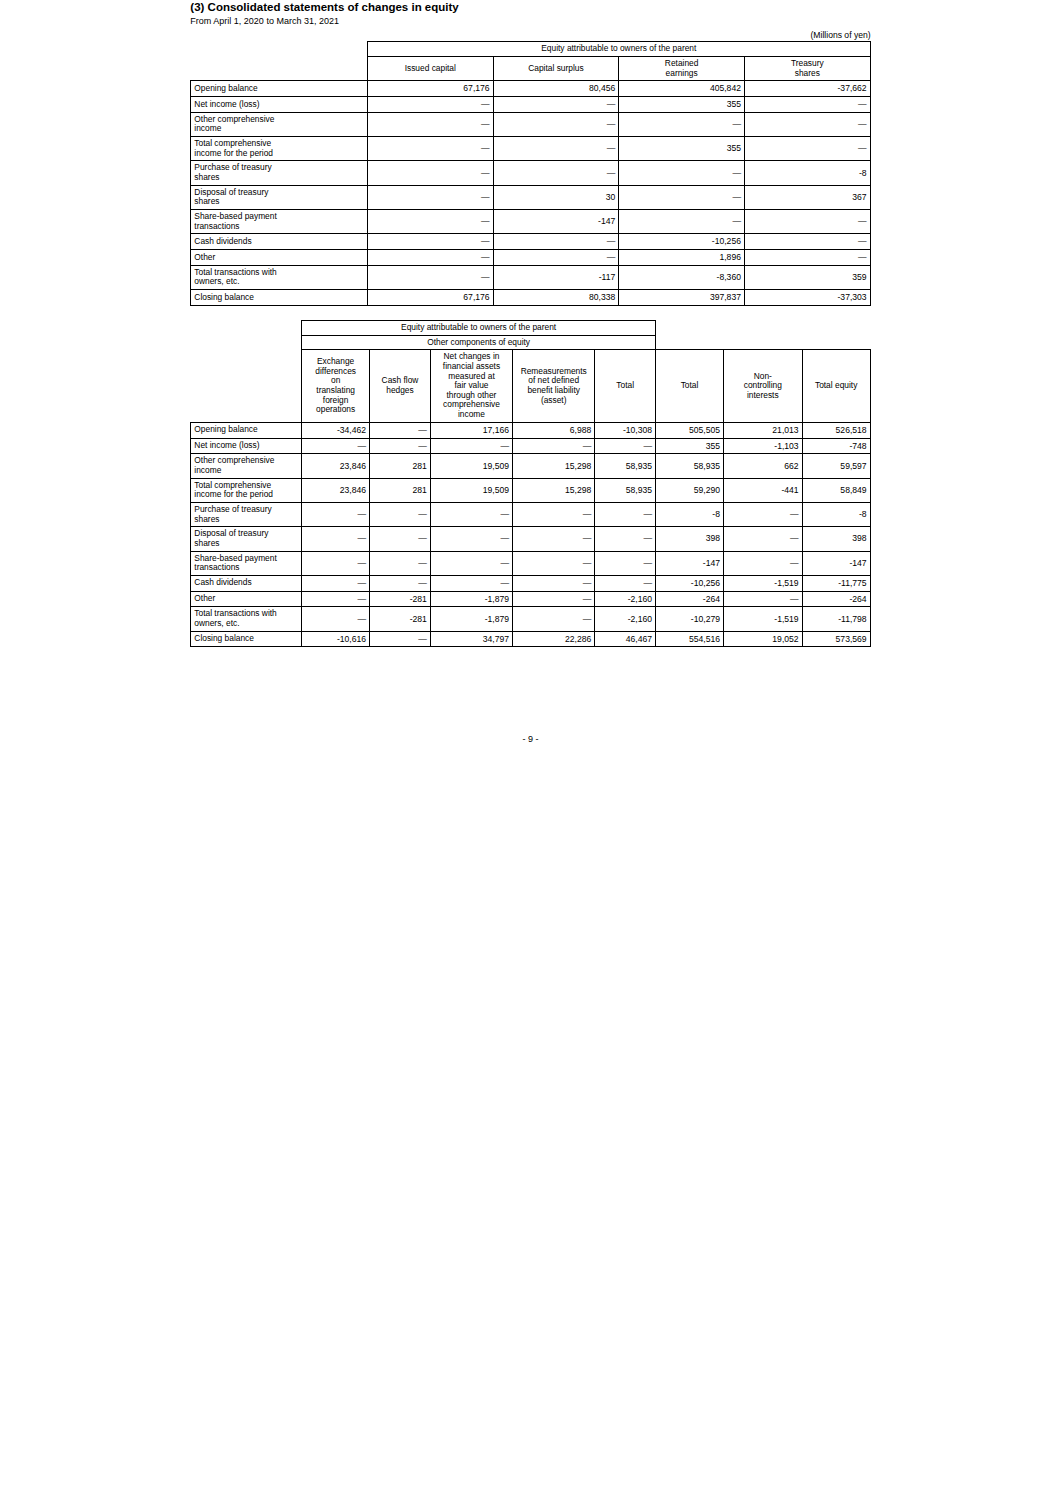(3) Consolidated statements of changes in equity
From April 1, 2020 to March 31, 2021
(Millions of yen)
| | Equity attributable to owners of the parent |
| | Issued capital | Capital surplus | Retained earnings | Treasury shares |
| Opening balance | 67,176 | 80,456 | 405,842 | -37,662 |
| Net income (loss) | — | — | 355 | — |
| Other comprehensive income | — | — | — | — |
| Total comprehensive income for the period | — | — | 355 | — |
| Purchase of treasury shares | — | — | — | -8 |
| Disposal of treasury shares | — | 30 | — | 367 |
| Share-based payment transactions | — | -147 | — | — |
| Cash dividends | — | — | -10,256 | — |
| Other | — | — | 1,896 | — |
| Total transactions with owners, etc. | — | -117 | -8,360 | 359 |
| Closing balance | 67,176 | 80,338 | 397,837 | -37,303 |
| | Equity attributable to owners of the parent | | | |
| | Other components of equity | | | |
| | Exchange differences on translating foreign operations | Cash flow hedges | Net changes in financial assets measured at fair value through other comprehensive income | Remeasurements of net defined benefit liability (asset) | Total | Total | Non- controlling interests | Total equity |
| Opening balance | -34,462 | — | 17,166 | 6,988 | -10,308 | 505,505 | 21,013 | 526,518 |
| Net income (loss) | — | — | — | — | — | 355 | -1,103 | -748 |
| Other comprehensive income | 23,846 | 281 | 19,509 | 15,298 | 58,935 | 58,935 | 662 | 59,597 |
| Total comprehensive income for the period | 23,846 | 281 | 19,509 | 15,298 | 58,935 | 59,290 | -441 | 58,849 |
| Purchase of treasury shares | — | — | — | — | — | -8 | — | -8 |
| Disposal of treasury shares | — | — | — | — | — | 398 | — | 398 |
| Share-based payment transactions | — | — | — | — | — | -147 | — | -147 |
| Cash dividends | — | — | — | — | — | -10,256 | -1,519 | -11,775 |
| Other | — | -281 | -1,879 | — | -2,160 | -264 | — | -264 |
| Total transactions with owners, etc. | — | -281 | -1,879 | — | -2,160 | -10,279 | -1,519 | -11,798 |
| Closing balance | -10,616 | — | 34,797 | 22,286 | 46,467 | 554,516 | 19,052 | 573,569 |
- 9 -